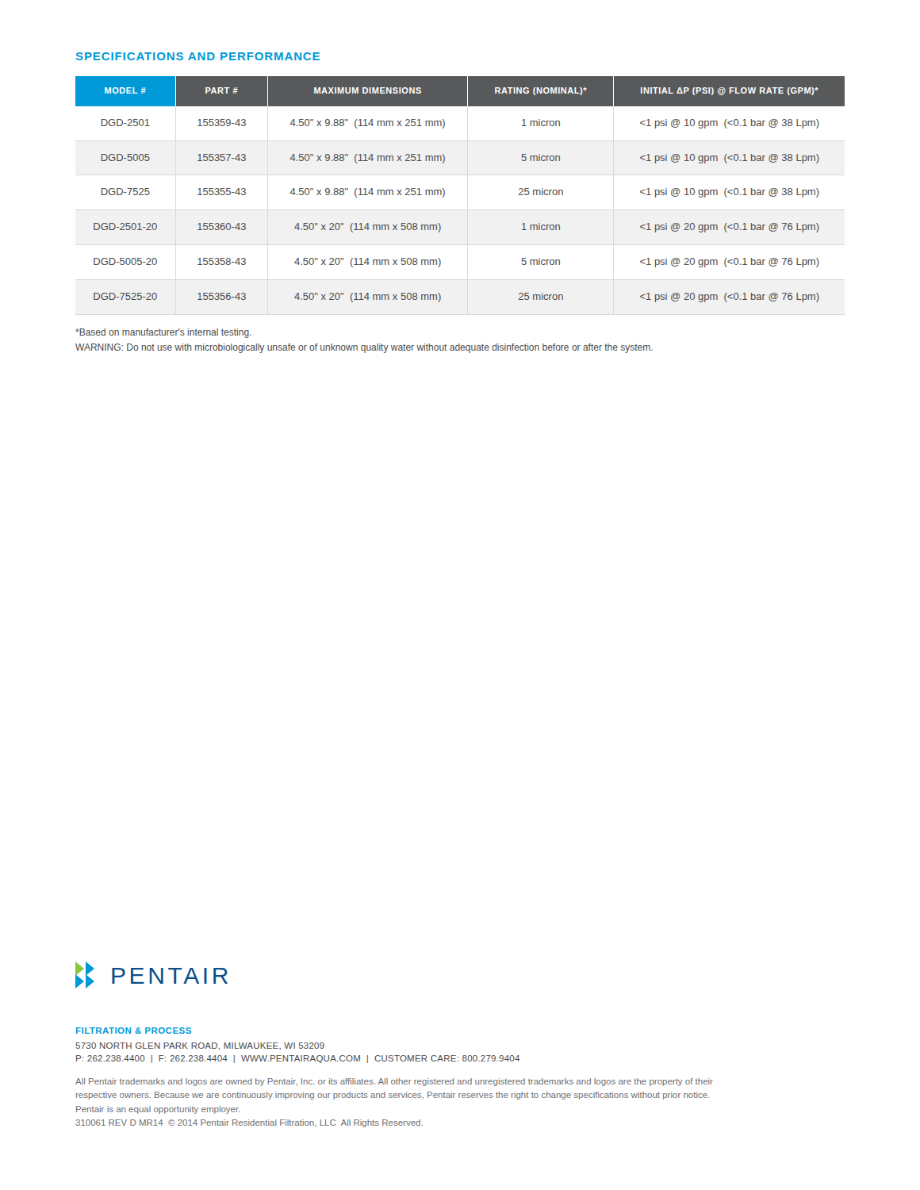Specifications and Performance
| Model # | Part # | Maximum Dimensions | Rating (Nominal)* | Initial ΔP (psi) @ Flow Rate (gpm)* |
| --- | --- | --- | --- | --- |
| DGD-2501 | 155359-43 | 4.50" x 9.88" (114 mm x 251 mm) | 1 micron | <1 psi @ 10 gpm (<0.1 bar @ 38 Lpm) |
| DGD-5005 | 155357-43 | 4.50" x 9.88" (114 mm x 251 mm) | 5 micron | <1 psi @ 10 gpm (<0.1 bar @ 38 Lpm) |
| DGD-7525 | 155355-43 | 4.50" x 9.88" (114 mm x 251 mm) | 25 micron | <1 psi @ 10 gpm (<0.1 bar @ 38 Lpm) |
| DGD-2501-20 | 155360-43 | 4.50" x 20" (114 mm x 508 mm) | 1 micron | <1 psi @ 20 gpm (<0.1 bar @ 76 Lpm) |
| DGD-5005-20 | 155358-43 | 4.50" x 20" (114 mm x 508 mm) | 5 micron | <1 psi @ 20 gpm (<0.1 bar @ 76 Lpm) |
| DGD-7525-20 | 155356-43 | 4.50" x 20" (114 mm x 508 mm) | 25 micron | <1 psi @ 20 gpm (<0.1 bar @ 76 Lpm) |
*Based on manufacturer's internal testing.
WARNING: Do not use with microbiologically unsafe or of unknown quality water without adequate disinfection before or after the system.
PENTAIR
Filtration & Process
5730 NORTH GLEN PARK ROAD, MILWAUKEE, WI 53209
P: 262.238.4400 | F: 262.238.4404 | WWW.PENTAIRAQUA.COM | CUSTOMER CARE: 800.279.9404
All Pentair trademarks and logos are owned by Pentair, Inc. or its affiliates. All other registered and unregistered trademarks and logos are the property of their
respective owners. Because we are continuously improving our products and services, Pentair reserves the right to change specifications without prior notice.
Pentair is an equal opportunity employer.
310061 REV D MR14 © 2014 Pentair Residential Filtration, LLC All Rights Reserved.